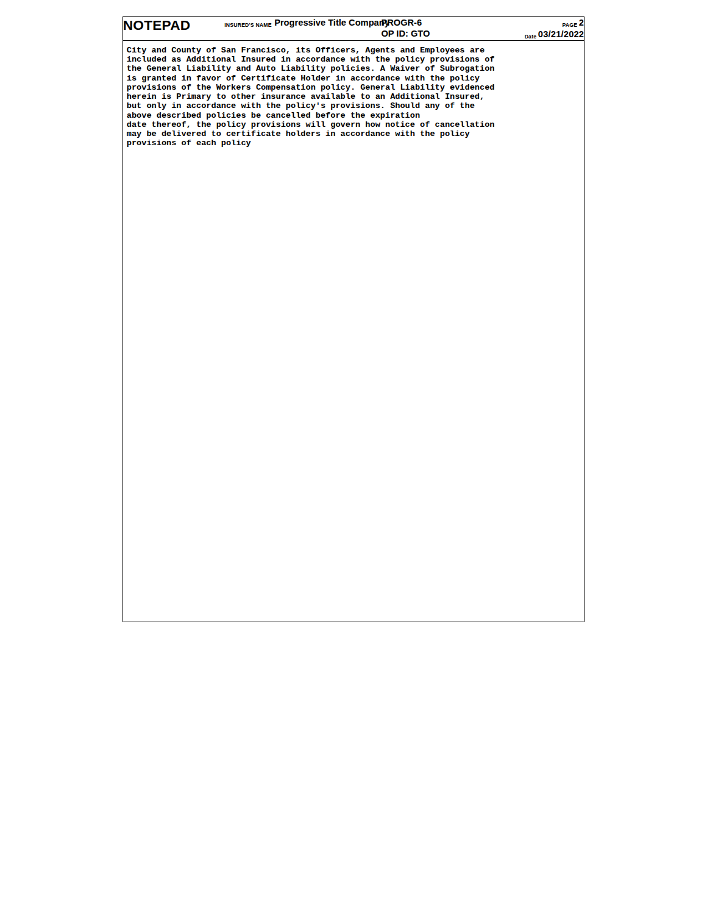| NOTEPAD | INSURED'S NAME Progressive Title Company | PROGR-6 OP ID: GTO | PAGE 2 Date 03/21/2022 |
City and County of San Francisco, its Officers, Agents and Employees are included as Additional Insured in accordance with the policy provisions of the General Liability and Auto Liability policies. A Waiver of Subrogation is granted in favor of Certificate Holder in accordance with the policy provisions of the Workers Compensation policy. General Liability evidenced herein is Primary to other insurance available to an Additional Insured, but only in accordance with the policy's provisions. Should any of the above described policies be cancelled before the expiration date thereof, the policy provisions will govern how notice of cancellation may be delivered to certificate holders in accordance with the policy provisions of each policy